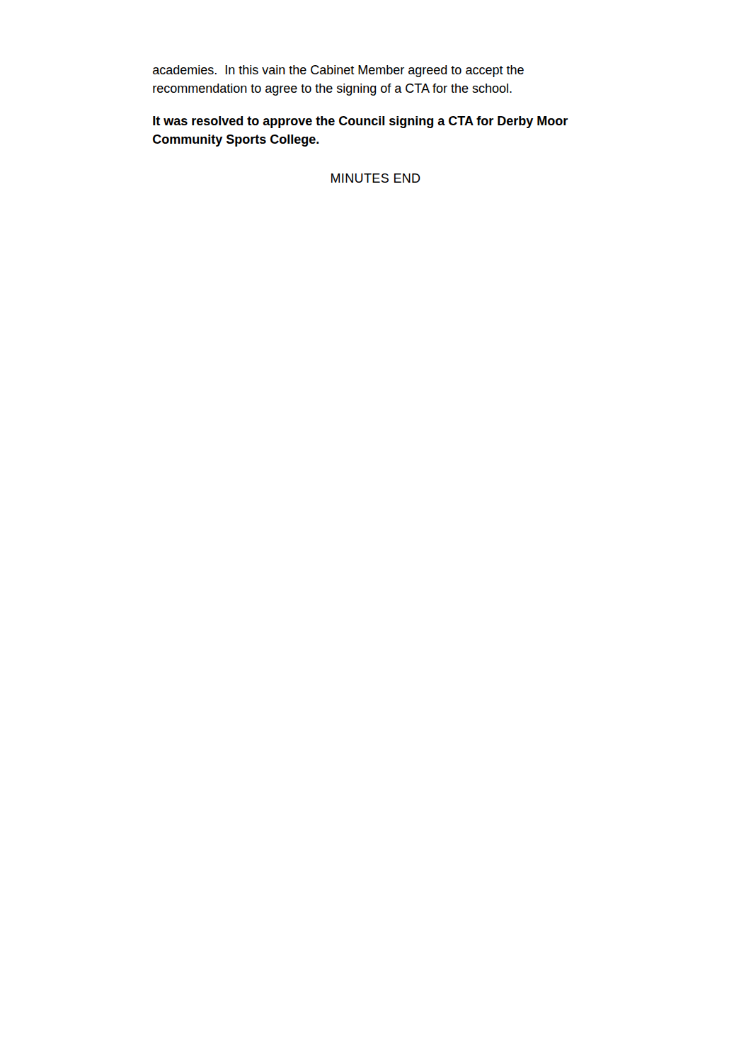academies. In this vain the Cabinet Member agreed to accept the recommendation to agree to the signing of a CTA for the school.
It was resolved to approve the Council signing a CTA for Derby Moor Community Sports College.
MINUTES END